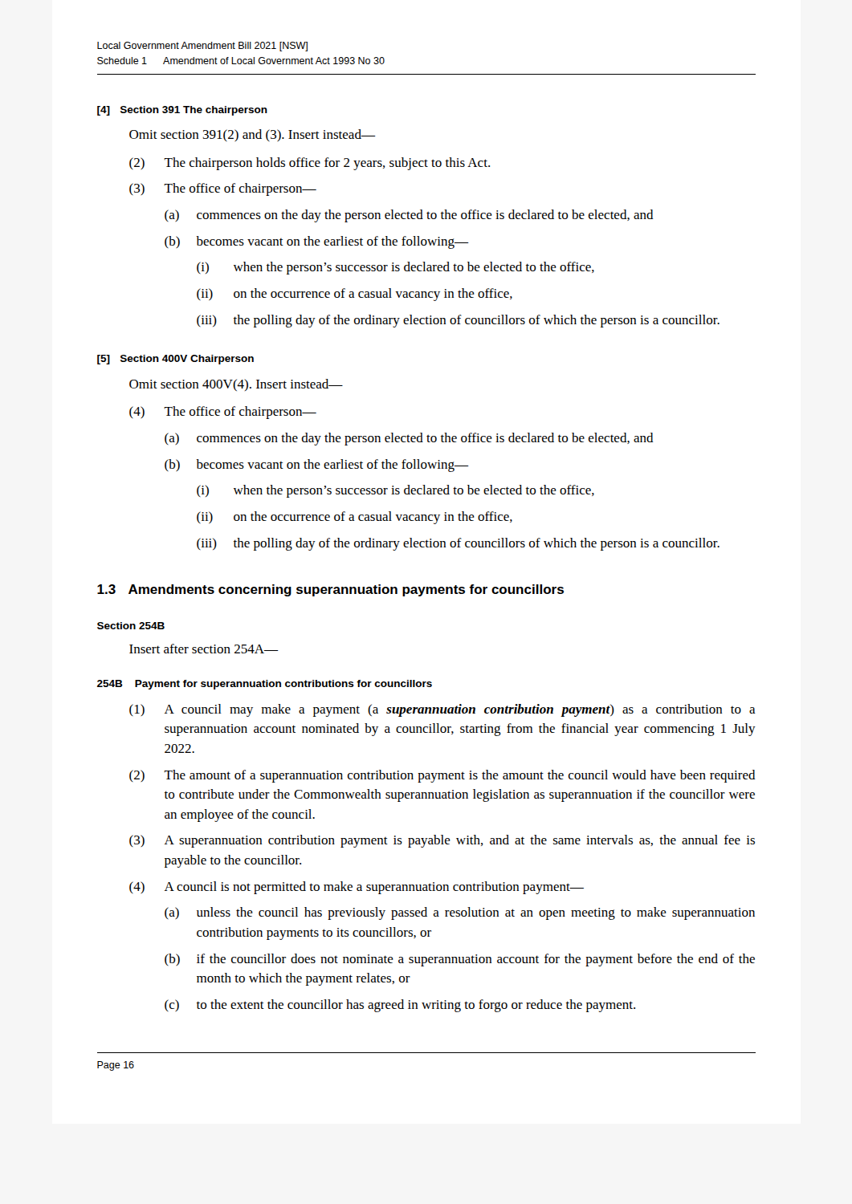Local Government Amendment Bill 2021 [NSW] Schedule 1 Amendment of Local Government Act 1993 No 30
[4] Section 391 The chairperson
Omit section 391(2) and (3). Insert instead—
(2) The chairperson holds office for 2 years, subject to this Act.
(3) The office of chairperson—
(a) commences on the day the person elected to the office is declared to be elected, and
(b) becomes vacant on the earliest of the following—
(i) when the person’s successor is declared to be elected to the office,
(ii) on the occurrence of a casual vacancy in the office,
(iii) the polling day of the ordinary election of councillors of which the person is a councillor.
[5] Section 400V Chairperson
Omit section 400V(4). Insert instead—
(4) The office of chairperson—
(a) commences on the day the person elected to the office is declared to be elected, and
(b) becomes vacant on the earliest of the following—
(i) when the person’s successor is declared to be elected to the office,
(ii) on the occurrence of a casual vacancy in the office,
(iii) the polling day of the ordinary election of councillors of which the person is a councillor.
1.3 Amendments concerning superannuation payments for councillors
Section 254B
Insert after section 254A—
254B Payment for superannuation contributions for councillors
(1) A council may make a payment (a superannuation contribution payment) as a contribution to a superannuation account nominated by a councillor, starting from the financial year commencing 1 July 2022.
(2) The amount of a superannuation contribution payment is the amount the council would have been required to contribute under the Commonwealth superannuation legislation as superannuation if the councillor were an employee of the council.
(3) A superannuation contribution payment is payable with, and at the same intervals as, the annual fee is payable to the councillor.
(4) A council is not permitted to make a superannuation contribution payment—
(a) unless the council has previously passed a resolution at an open meeting to make superannuation contribution payments to its councillors, or
(b) if the councillor does not nominate a superannuation account for the payment before the end of the month to which the payment relates, or
(c) to the extent the councillor has agreed in writing to forgo or reduce the payment.
Page 16